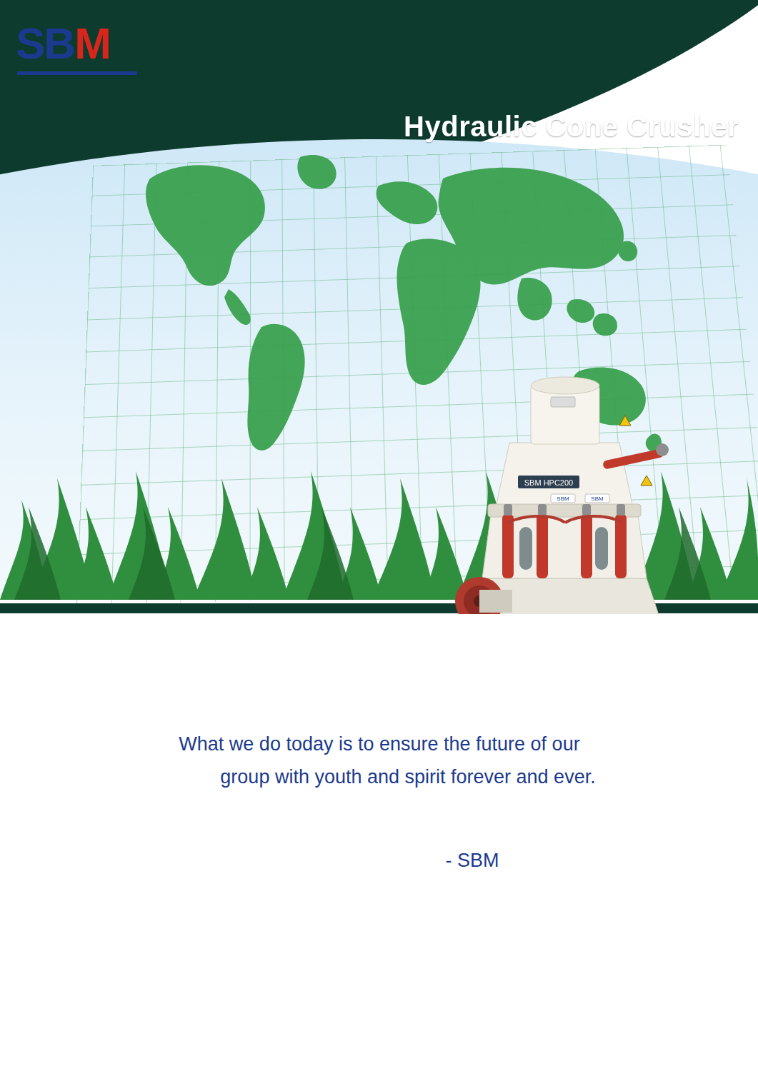SBM HPC200 SBM SBM
SBM
Hydraulic Cone Crusher
What we do today is to ensure the future of our
group with youth and spirit forever and ever.
- SBM